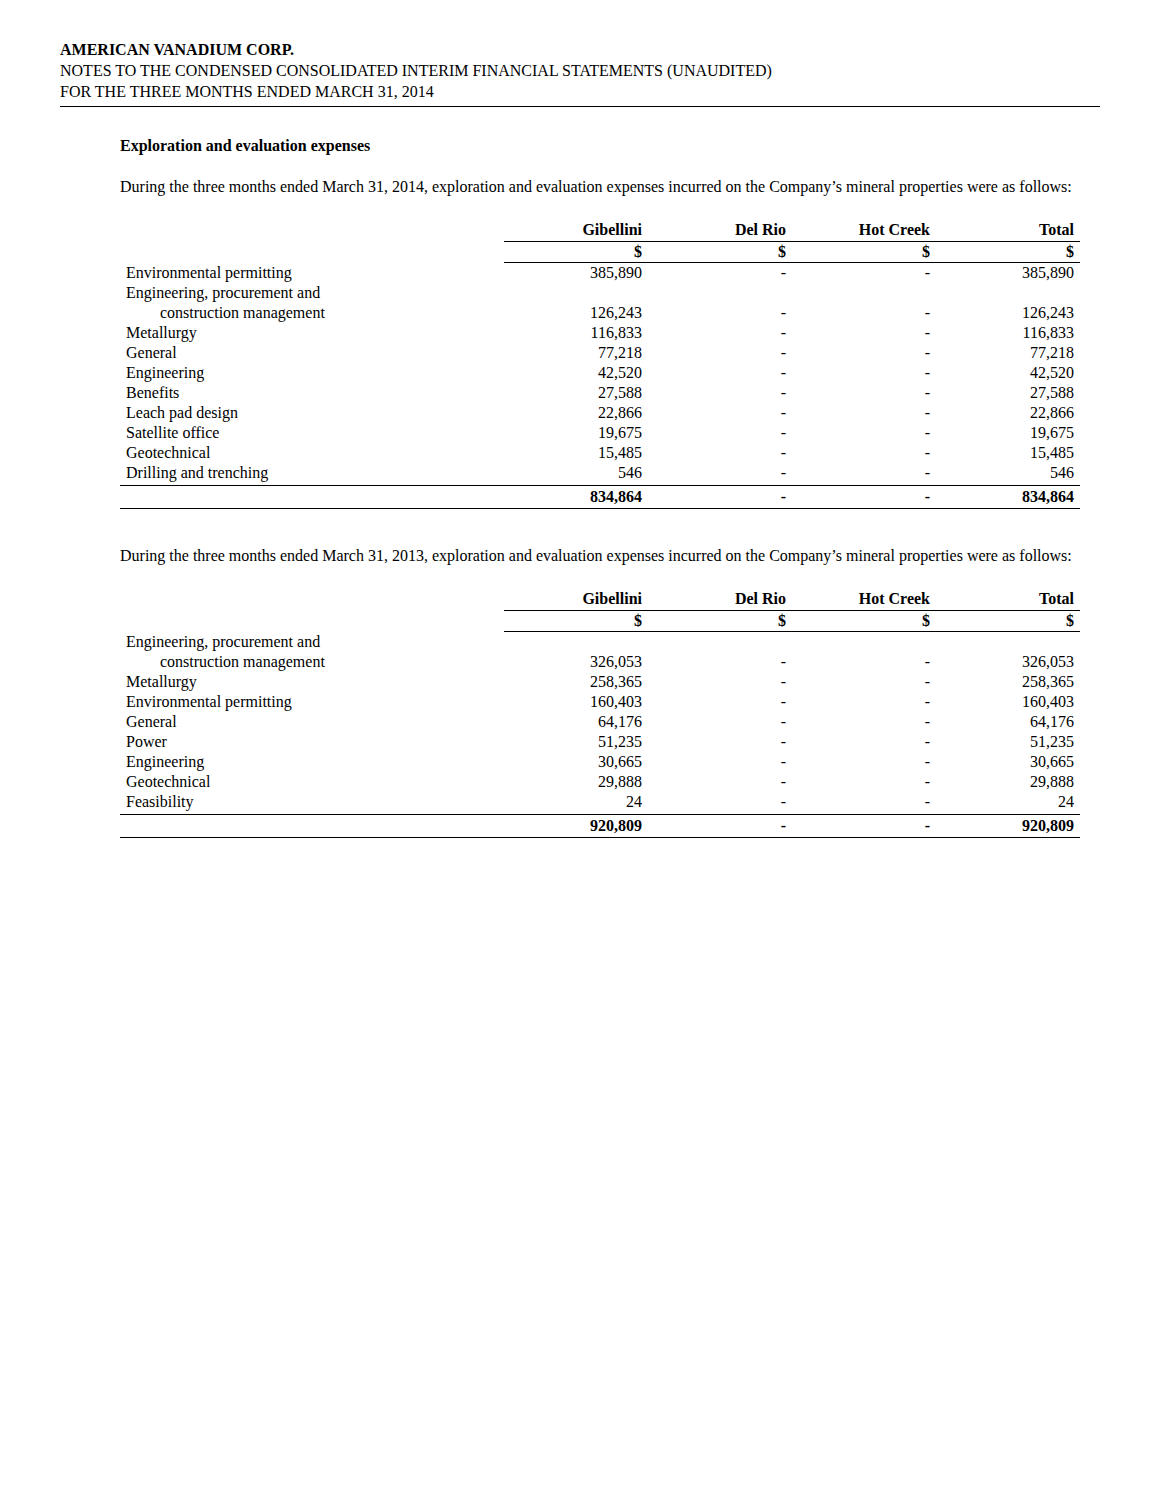AMERICAN VANADIUM CORP.
NOTES TO THE CONDENSED CONSOLIDATED INTERIM FINANCIAL STATEMENTS (UNAUDITED)
FOR THE THREE MONTHS ENDED MARCH 31, 2014
Exploration and evaluation expenses
During the three months ended March 31, 2014, exploration and evaluation expenses incurred on the Company’s mineral properties were as follows:
| | Gibellini | Del Rio | Hot Creek | Total |
| --- | --- | --- | --- | --- |
| | $ | $ | $ | $ |
| Environmental permitting | 385,890 | - | - | 385,890 |
| Engineering, procurement and | | | | |
| construction management | 126,243 | - | - | 126,243 |
| Metallurgy | 116,833 | - | - | 116,833 |
| General | 77,218 | - | - | 77,218 |
| Engineering | 42,520 | - | - | 42,520 |
| Benefits | 27,588 | - | - | 27,588 |
| Leach pad design | 22,866 | - | - | 22,866 |
| Satellite office | 19,675 | - | - | 19,675 |
| Geotechnical | 15,485 | - | - | 15,485 |
| Drilling and trenching | 546 | - | - | 546 |
| | 834,864 | - | - | 834,864 |
During the three months ended March 31, 2013, exploration and evaluation expenses incurred on the Company’s mineral properties were as follows:
| | Gibellini | Del Rio | Hot Creek | Total |
| --- | --- | --- | --- | --- |
| | $ | $ | $ | $ |
| Engineering, procurement and | | | | |
| construction management | 326,053 | - | - | 326,053 |
| Metallurgy | 258,365 | - | - | 258,365 |
| Environmental permitting | 160,403 | - | - | 160,403 |
| General | 64,176 | - | - | 64,176 |
| Power | 51,235 | - | - | 51,235 |
| Engineering | 30,665 | - | - | 30,665 |
| Geotechnical | 29,888 | - | - | 29,888 |
| Feasibility | 24 | - | - | 24 |
| | 920,809 | - | - | 920,809 |